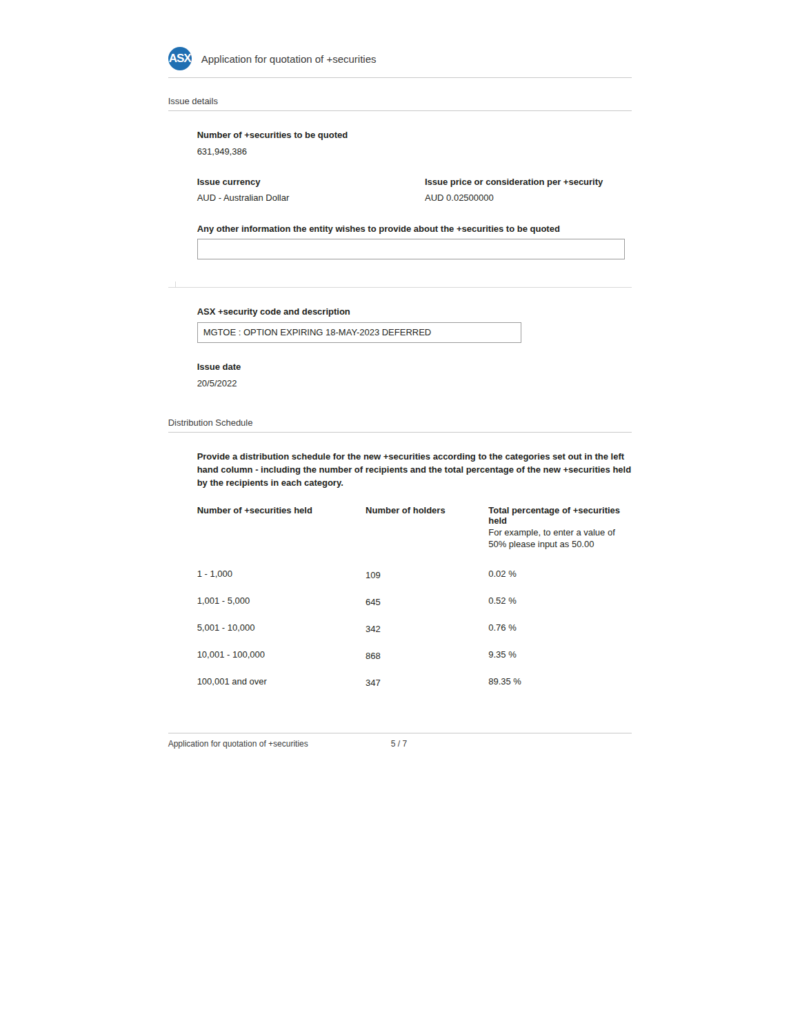ASX
Application for quotation of +securities
Issue details
Number of +securities to be quoted
631,949,386
Issue currency
AUD - Australian Dollar
Issue price or consideration per +security
AUD 0.02500000
Any other information the entity wishes to provide about the +securities to be quoted
ASX +security code and description
MGTOE : OPTION EXPIRING 18-MAY-2023 DEFERRED
Issue date
20/5/2022
Distribution Schedule
Provide a distribution schedule for the new +securities according to the categories set out in the left hand column - including the number of recipients and the total percentage of the new +securities held by the recipients in each category.
| Number of +securities held | Number of holders | Total percentage of +securities held For example, to enter a value of 50% please input as 50.00 |
| --- | --- | --- |
| 1 - 1,000 | 109 | 0.02 % |
| 1,001 - 5,000 | 645 | 0.52 % |
| 5,001 - 10,000 | 342 | 0.76 % |
| 10,001 - 100,000 | 868 | 9.35 % |
| 100,001 and over | 347 | 89.35 % |
Application for quotation of +securities
5 / 7